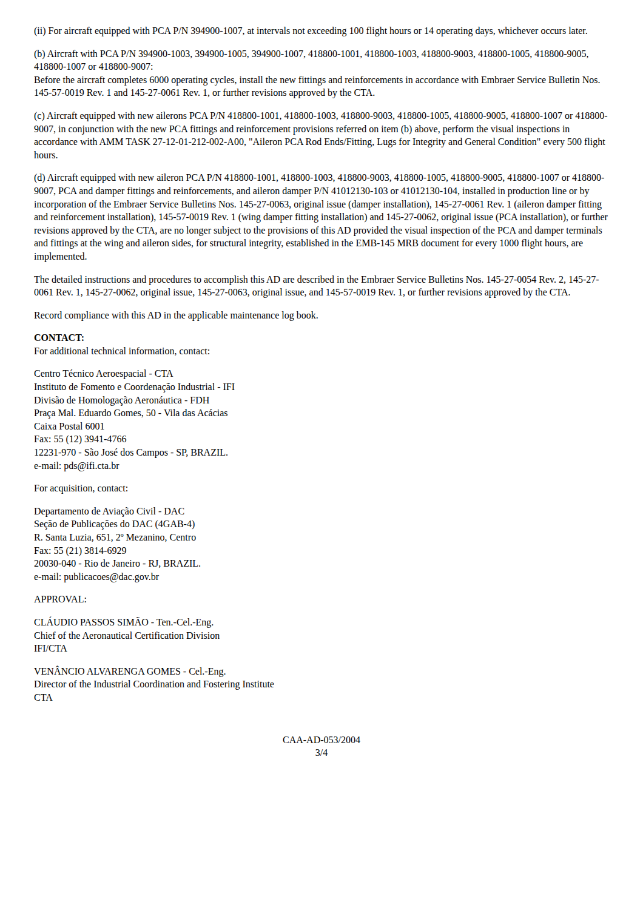(ii) For aircraft equipped with PCA P/N 394900-1007, at intervals not exceeding 100 flight hours or 14 operating days, whichever occurs later.
(b) Aircraft with PCA P/N 394900-1003, 394900-1005, 394900-1007, 418800-1001, 418800-1003, 418800-9003, 418800-1005, 418800-9005, 418800-1007 or 418800-9007:
Before the aircraft completes 6000 operating cycles, install the new fittings and reinforcements in accordance with Embraer Service Bulletin Nos. 145-57-0019 Rev. 1 and 145-27-0061 Rev. 1, or further revisions approved by the CTA.
(c) Aircraft equipped with new ailerons PCA P/N 418800-1001, 418800-1003, 418800-9003, 418800-1005, 418800-9005, 418800-1007 or 418800-9007, in conjunction with the new PCA fittings and reinforcement provisions referred on item (b) above, perform the visual inspections in accordance with AMM TASK 27-12-01-212-002-A00, "Aileron PCA Rod Ends/Fitting, Lugs for Integrity and General Condition" every 500 flight hours.
(d) Aircraft equipped with new aileron PCA P/N 418800-1001, 418800-1003, 418800-9003, 418800-1005, 418800-9005, 418800-1007 or 418800-9007, PCA and damper fittings and reinforcements, and aileron damper P/N 41012130-103 or 41012130-104, installed in production line or by incorporation of the Embraer Service Bulletins Nos. 145-27-0063, original issue (damper installation), 145-27-0061 Rev. 1 (aileron damper fitting and reinforcement installation), 145-57-0019 Rev. 1 (wing damper fitting installation) and 145-27-0062, original issue (PCA installation), or further revisions approved by the CTA, are no longer subject to the provisions of this AD provided the visual inspection of the PCA and damper terminals and fittings at the wing and aileron sides, for structural integrity, established in the EMB-145 MRB document for every 1000 flight hours, are implemented.
The detailed instructions and procedures to accomplish this AD are described in the Embraer Service Bulletins Nos. 145-27-0054 Rev. 2, 145-27-0061 Rev. 1, 145-27-0062, original issue, 145-27-0063, original issue, and 145-57-0019 Rev. 1, or further revisions approved by the CTA.
Record compliance with this AD in the applicable maintenance log book.
CONTACT:
For additional technical information, contact:
Centro Técnico Aeroespacial - CTA
Instituto de Fomento e Coordenação Industrial - IFI
Divisão de Homologação Aeronáutica - FDH
Praça Mal. Eduardo Gomes, 50 - Vila das Acácias
Caixa Postal 6001
Fax: 55 (12) 3941-4766
12231-970 - São José dos Campos - SP, BRAZIL.
e-mail: pds@ifi.cta.br
For acquisition, contact:
Departamento de Aviação Civil - DAC
Seção de Publicações do DAC (4GAB-4)
R. Santa Luzia, 651, 2º Mezanino, Centro
Fax: 55 (21) 3814-6929
20030-040 - Rio de Janeiro - RJ, BRAZIL.
e-mail: publicacoes@dac.gov.br
APPROVAL:
CLÁUDIO PASSOS SIMÃO - Ten.-Cel.-Eng.
Chief of the Aeronautical Certification Division
IFI/CTA
VENÂNCIO ALVARENGA GOMES - Cel.-Eng.
Director of the Industrial Coordination and Fostering Institute
CTA
CAA-AD-053/2004
3/4